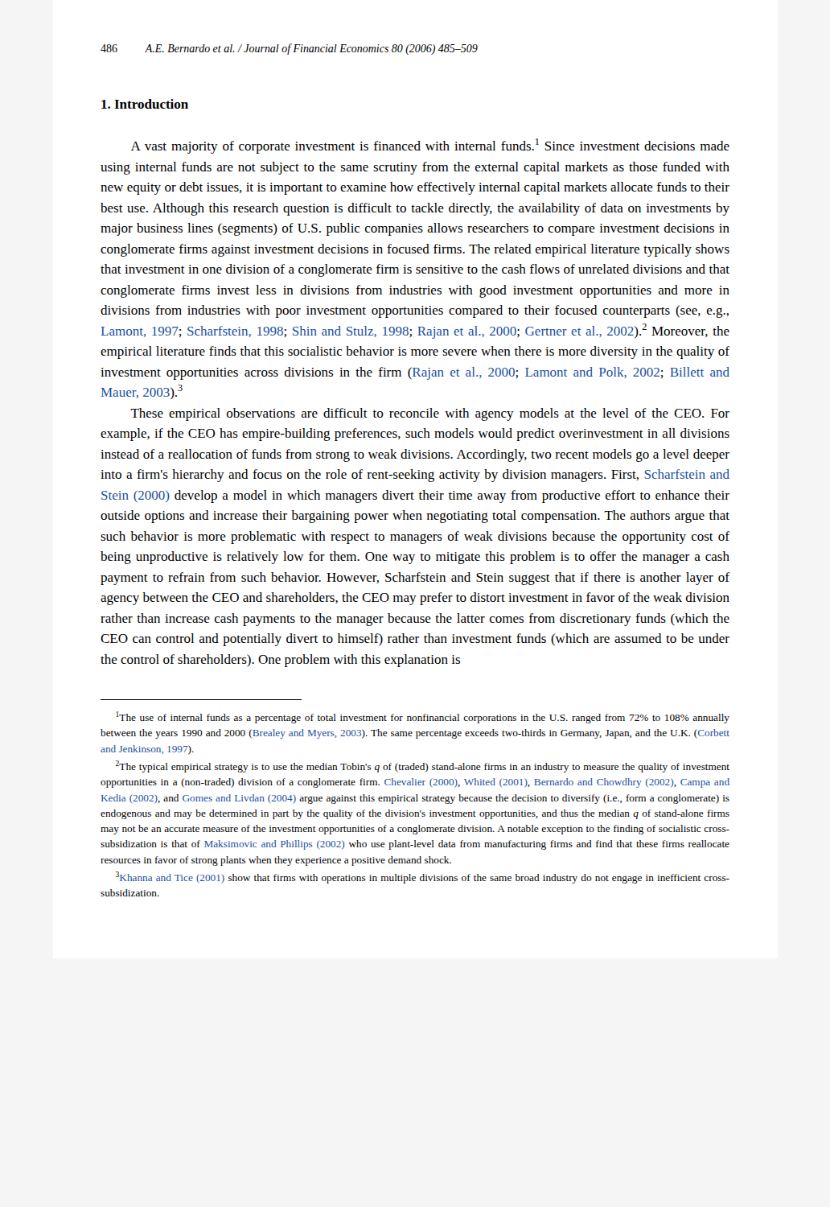486 A.E. Bernardo et al. / Journal of Financial Economics 80 (2006) 485–509
1. Introduction
A vast majority of corporate investment is financed with internal funds.1 Since investment decisions made using internal funds are not subject to the same scrutiny from the external capital markets as those funded with new equity or debt issues, it is important to examine how effectively internal capital markets allocate funds to their best use. Although this research question is difficult to tackle directly, the availability of data on investments by major business lines (segments) of U.S. public companies allows researchers to compare investment decisions in conglomerate firms against investment decisions in focused firms. The related empirical literature typically shows that investment in one division of a conglomerate firm is sensitive to the cash flows of unrelated divisions and that conglomerate firms invest less in divisions from industries with good investment opportunities and more in divisions from industries with poor investment opportunities compared to their focused counterparts (see, e.g., Lamont, 1997; Scharfstein, 1998; Shin and Stulz, 1998; Rajan et al., 2000; Gertner et al., 2002).2 Moreover, the empirical literature finds that this socialistic behavior is more severe when there is more diversity in the quality of investment opportunities across divisions in the firm (Rajan et al., 2000; Lamont and Polk, 2002; Billett and Mauer, 2003).3
These empirical observations are difficult to reconcile with agency models at the level of the CEO. For example, if the CEO has empire-building preferences, such models would predict overinvestment in all divisions instead of a reallocation of funds from strong to weak divisions. Accordingly, two recent models go a level deeper into a firm's hierarchy and focus on the role of rent-seeking activity by division managers. First, Scharfstein and Stein (2000) develop a model in which managers divert their time away from productive effort to enhance their outside options and increase their bargaining power when negotiating total compensation. The authors argue that such behavior is more problematic with respect to managers of weak divisions because the opportunity cost of being unproductive is relatively low for them. One way to mitigate this problem is to offer the manager a cash payment to refrain from such behavior. However, Scharfstein and Stein suggest that if there is another layer of agency between the CEO and shareholders, the CEO may prefer to distort investment in favor of the weak division rather than increase cash payments to the manager because the latter comes from discretionary funds (which the CEO can control and potentially divert to himself) rather than investment funds (which are assumed to be under the control of shareholders). One problem with this explanation is
1The use of internal funds as a percentage of total investment for nonfinancial corporations in the U.S. ranged from 72% to 108% annually between the years 1990 and 2000 (Brealey and Myers, 2003). The same percentage exceeds two-thirds in Germany, Japan, and the U.K. (Corbett and Jenkinson, 1997).
2The typical empirical strategy is to use the median Tobin's q of (traded) stand-alone firms in an industry to measure the quality of investment opportunities in a (non-traded) division of a conglomerate firm. Chevalier (2000), Whited (2001), Bernardo and Chowdhry (2002), Campa and Kedia (2002), and Gomes and Livdan (2004) argue against this empirical strategy because the decision to diversify (i.e., form a conglomerate) is endogenous and may be determined in part by the quality of the division's investment opportunities, and thus the median q of stand-alone firms may not be an accurate measure of the investment opportunities of a conglomerate division. A notable exception to the finding of socialistic cross-subsidization is that of Maksimovic and Phillips (2002) who use plant-level data from manufacturing firms and find that these firms reallocate resources in favor of strong plants when they experience a positive demand shock.
3Khanna and Tice (2001) show that firms with operations in multiple divisions of the same broad industry do not engage in inefficient cross-subsidization.